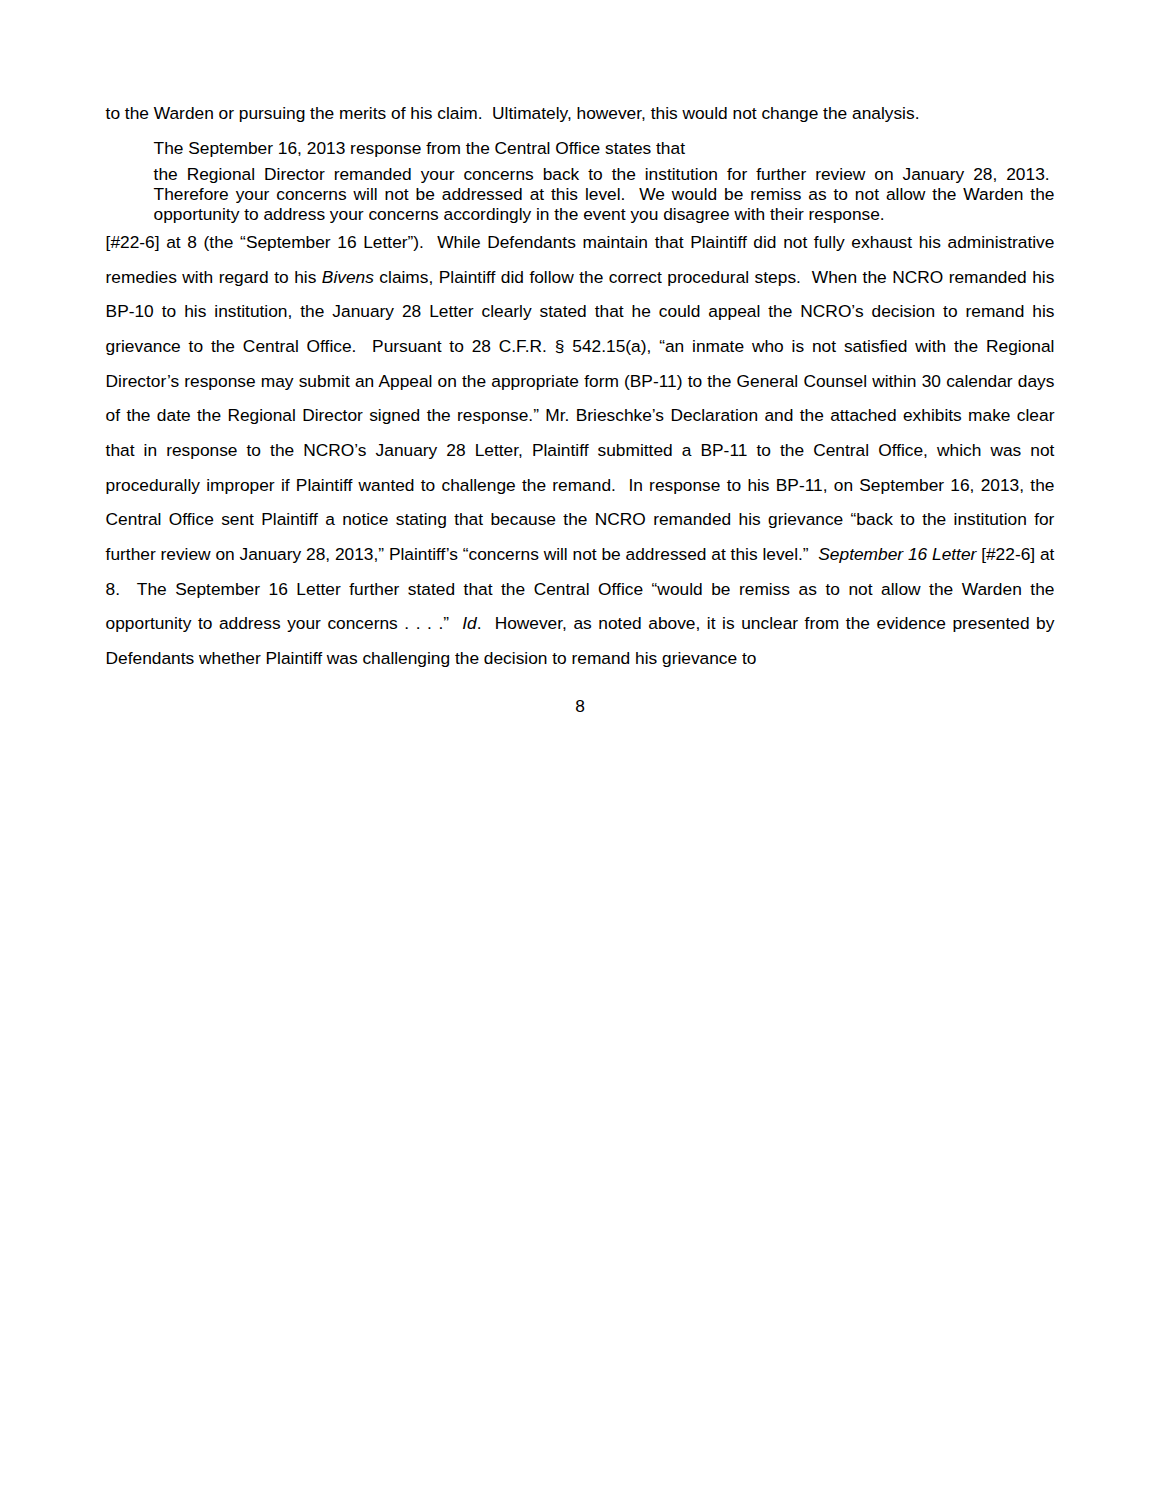to the Warden or pursuing the merits of his claim. Ultimately, however, this would not change the analysis.
The September 16, 2013 response from the Central Office states that
the Regional Director remanded your concerns back to the institution for further review on January 28, 2013. Therefore your concerns will not be addressed at this level. We would be remiss as to not allow the Warden the opportunity to address your concerns accordingly in the event you disagree with their response.
[#22-6] at 8 (the “September 16 Letter”). While Defendants maintain that Plaintiff did not fully exhaust his administrative remedies with regard to his Bivens claims, Plaintiff did follow the correct procedural steps. When the NCRO remanded his BP-10 to his institution, the January 28 Letter clearly stated that he could appeal the NCRO’s decision to remand his grievance to the Central Office. Pursuant to 28 C.F.R. § 542.15(a), “an inmate who is not satisfied with the Regional Director’s response may submit an Appeal on the appropriate form (BP-11) to the General Counsel within 30 calendar days of the date the Regional Director signed the response.” Mr. Brieschke’s Declaration and the attached exhibits make clear that in response to the NCRO’s January 28 Letter, Plaintiff submitted a BP-11 to the Central Office, which was not procedurally improper if Plaintiff wanted to challenge the remand. In response to his BP-11, on September 16, 2013, the Central Office sent Plaintiff a notice stating that because the NCRO remanded his grievance “back to the institution for further review on January 28, 2013,” Plaintiff’s “concerns will not be addressed at this level.” September 16 Letter [#22-6] at 8. The September 16 Letter further stated that the Central Office “would be remiss as to not allow the Warden the opportunity to address your concerns . . . .” Id. However, as noted above, it is unclear from the evidence presented by Defendants whether Plaintiff was challenging the decision to remand his grievance to
8